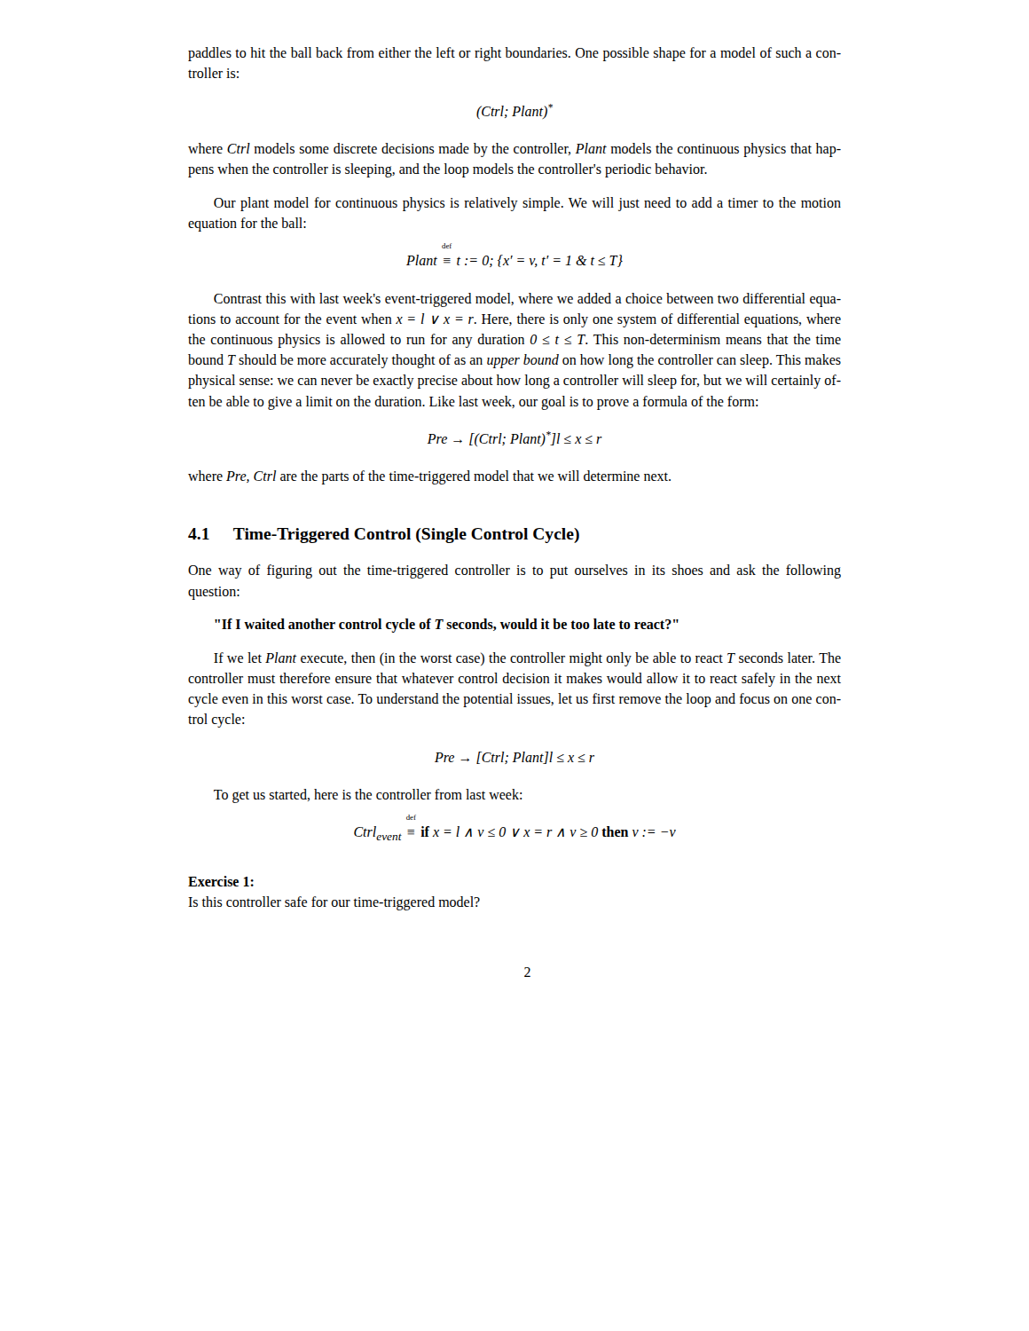paddles to hit the ball back from either the left or right boundaries. One possible shape for a model of such a controller is:
(Ctrl; Plant)*
where Ctrl models some discrete decisions made by the controller, Plant models the continuous physics that happens when the controller is sleeping, and the loop models the controller's periodic behavior.
Our plant model for continuous physics is relatively simple. We will just need to add a timer to the motion equation for the ball:
Plant def≡ t := 0; {x′ = v, t′ = 1 & t ≤ T}
Contrast this with last week's event-triggered model, where we added a choice between two differential equations to account for the event when x = l ∨ x = r. Here, there is only one system of differential equations, where the continuous physics is allowed to run for any duration 0 ≤ t ≤ T. This non-determinism means that the time bound T should be more accurately thought of as an upper bound on how long the controller can sleep. This makes physical sense: we can never be exactly precise about how long a controller will sleep for, but we will certainly often be able to give a limit on the duration. Like last week, our goal is to prove a formula of the form:
Pre → [(Ctrl; Plant)*]l ≤ x ≤ r
where Pre, Ctrl are the parts of the time-triggered model that we will determine next.
4.1 Time-Triggered Control (Single Control Cycle)
One way of figuring out the time-triggered controller is to put ourselves in its shoes and ask the following question:
"If I waited another control cycle of T seconds, would it be too late to react?"
If we let Plant execute, then (in the worst case) the controller might only be able to react T seconds later. The controller must therefore ensure that whatever control decision it makes would allow it to react safely in the next cycle even in this worst case. To understand the potential issues, let us first remove the loop and focus on one control cycle:
Pre → [Ctrl; Plant]l ≤ x ≤ r
To get us started, here is the controller from last week:
Ctrlevent def≡ if x = l ∧ v ≤ 0 ∨ x = r ∧ v ≥ 0 then v := −v
Exercise 1:
Is this controller safe for our time-triggered model?
2